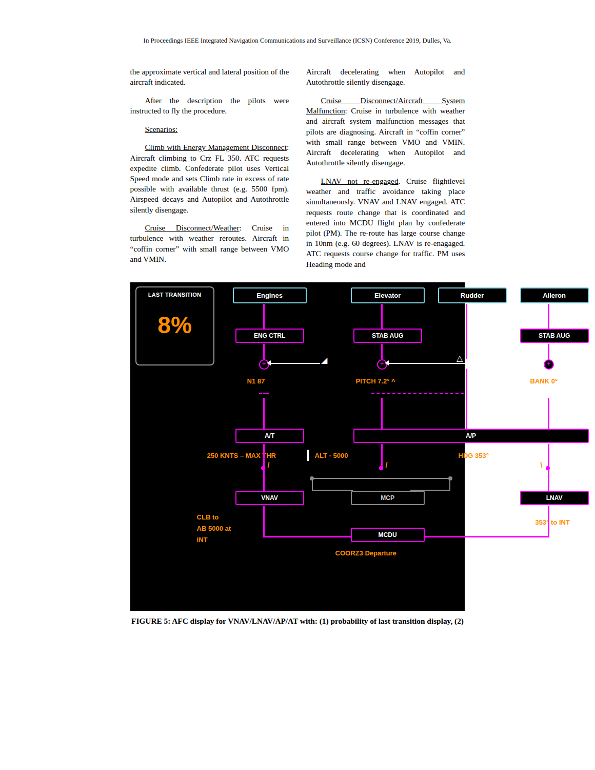In Proceedings IEEE Integrated Navigation Communications and Surveillance (ICSN) Conference 2019, Dulles, Va.
the approximate vertical and lateral position of the aircraft indicated.
After the description the pilots were instructed to fly the procedure.
Scenarios:
Climb with Energy Management Disconnect: Aircraft climbing to Crz FL 350. ATC requests expedite climb. Confederate pilot uses Vertical Speed mode and sets Climb rate in excess of rate possible with available thrust (e.g. 5500 fpm). Airspeed decays and Autopilot and Autothrottle silently disengage.
Cruise Disconnect/Weather: Cruise in turbulence with weather reroutes. Aircraft in “coffin corner” with small range between VMO and VMIN.
Aircraft decelerating when Autopilot and Autothrottle silently disengage.
Cruise Disconnect/Aircraft System Malfunction: Cruise in turbulence with weather and aircraft system malfunction messages that pilots are diagnosing. Aircraft in “coffin corner” with small range between VMO and VMIN. Aircraft decelerating when Autopilot and Autothrottle silently disengage.
LNAV not re-engaged. Cruise flightlevel weather and traffic avoidance taking place simultaneously. VNAV and LNAV engaged. ATC requests route change that is coordinated and entered into MCDU flight plan by confederate pilot (PM). The re-route has large course change in 10nm (e.g. 60 degrees). LNAV is re-enagaged. ATC requests course change for traffic. PM uses Heading mode and
LAST TRANSITION
8%
Engines
Elevator
Rudder
Aileron
ENG CTRL
STAB AUG
STAB AUG
+
+
+
◢
△
N1 87
PITCH 7.2° ^
BANK 0°
A/T
A/P
250 KNTS – MAX THR
ALT - 5000
HDG 353°
/
/
\
VNAV
MCP
LNAV
CLB to
AB 5000 at
INT
353° to INT
MCDU
COORZ3 Departure
FIGURE 5: AFC display for VNAV/LNAV/AP/AT with: (1) probability of last transition display, (2)